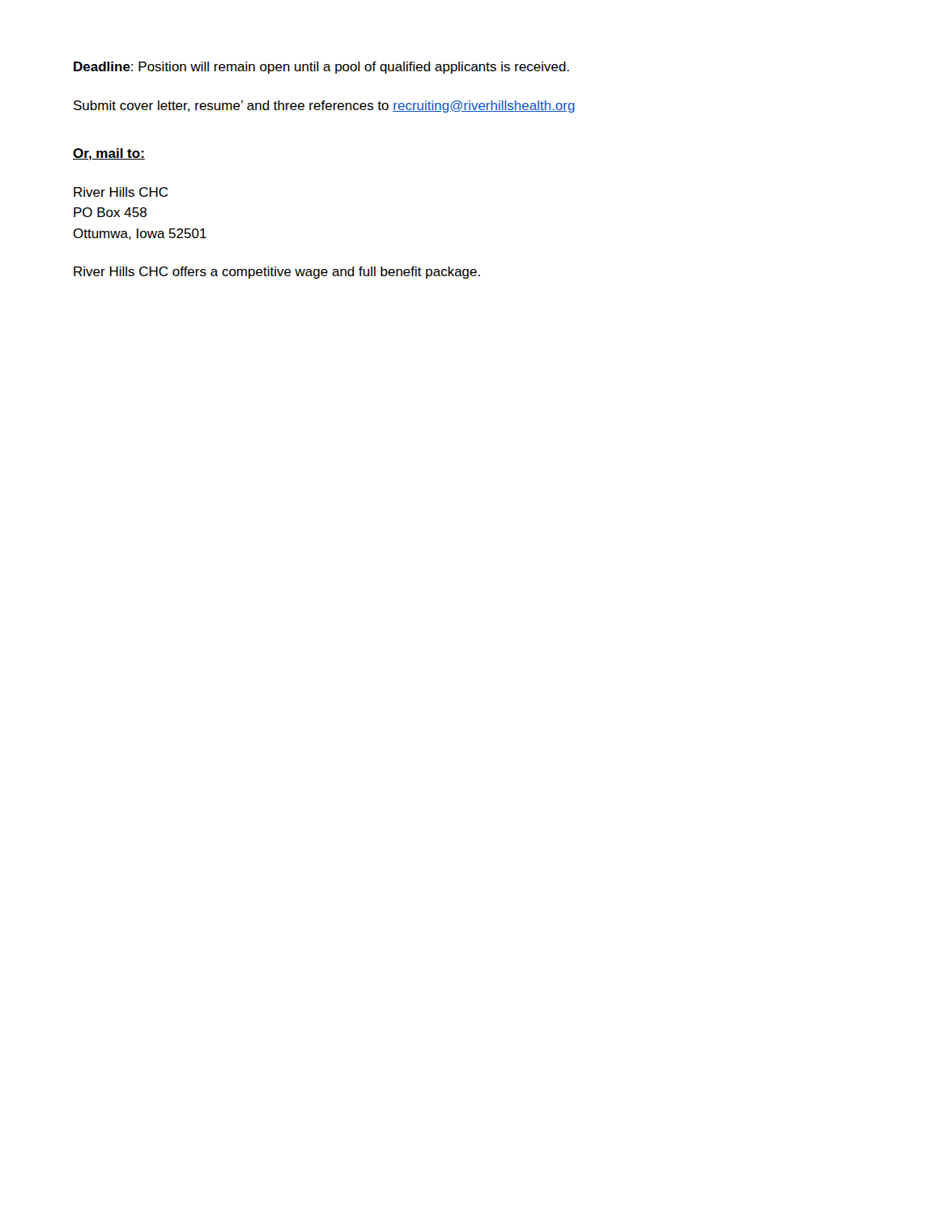Deadline: Position will remain open until a pool of qualified applicants is received.
Submit cover letter, resume’ and three references to recruiting@riverhillshealth.org
Or, mail to:
River Hills CHC PO Box 458 Ottumwa, Iowa 52501
River Hills CHC offers a competitive wage and full benefit package.